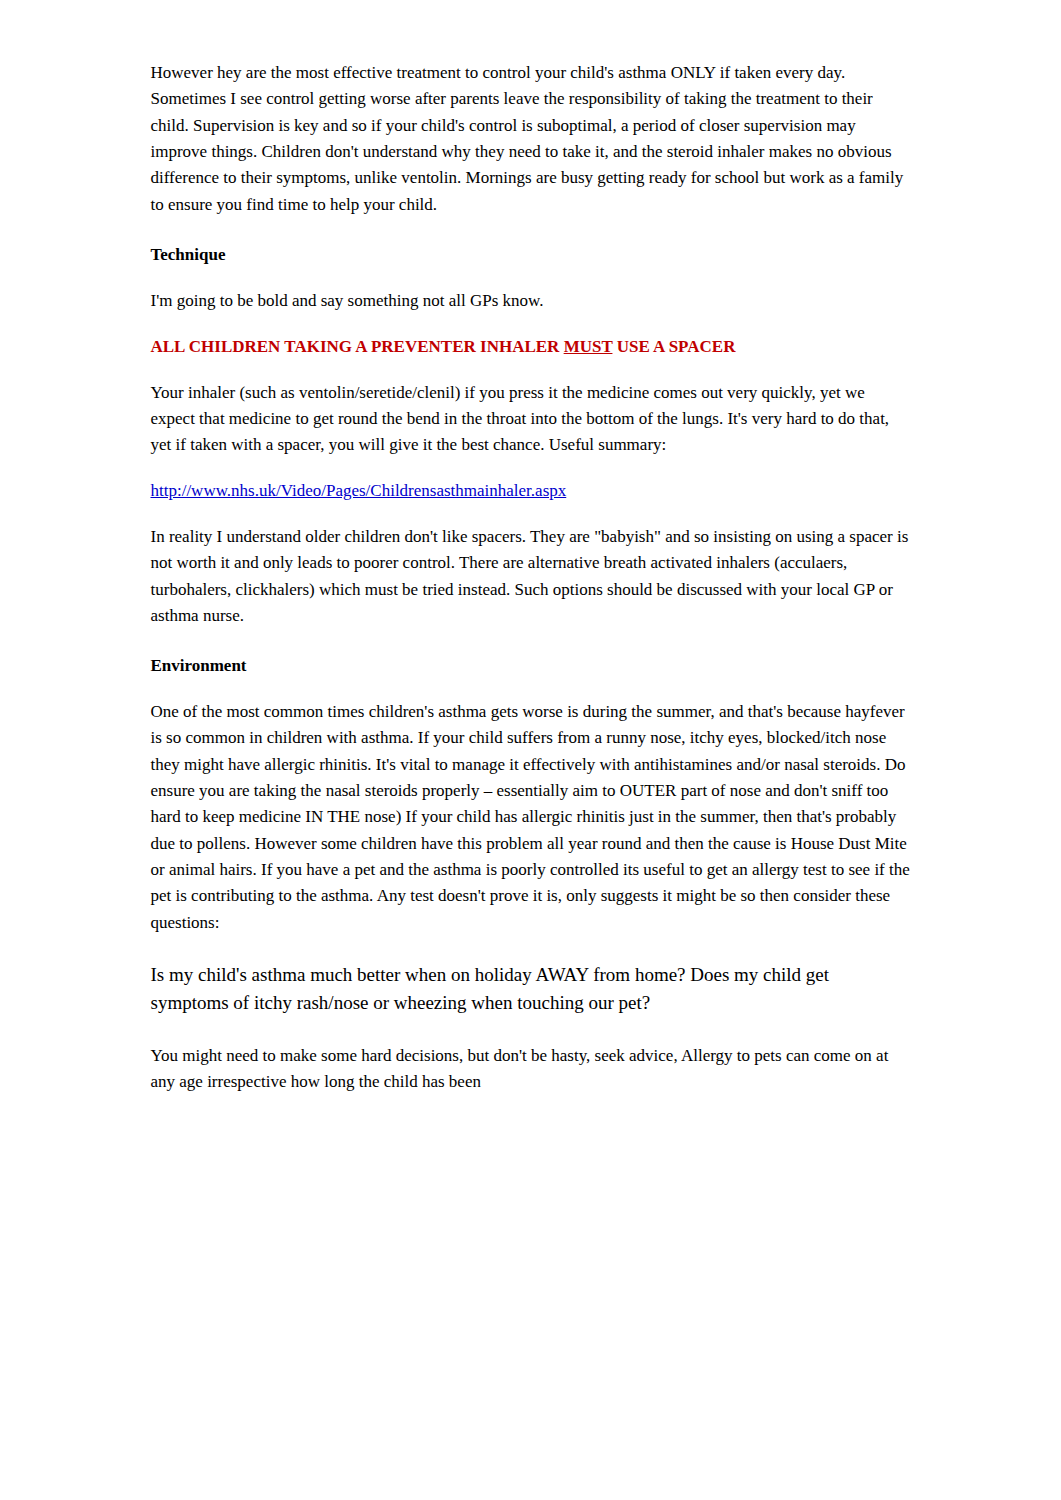However hey are the most effective treatment to control your child's asthma ONLY if taken every day. Sometimes I see control getting worse after parents leave the responsibility of taking the treatment to their child. Supervision is key and so if your child's control is suboptimal, a period of closer supervision may improve things. Children don't understand why they need to take it, and the steroid inhaler makes no obvious difference to their symptoms, unlike ventolin. Mornings are busy getting ready for school but work as a family to ensure you find time to help your child.
Technique
I'm going to be bold and say something not all GPs know.
ALL CHILDREN TAKING A PREVENTER INHALER MUST USE A SPACER
Your inhaler (such as ventolin/seretide/clenil) if you press it the medicine comes out very quickly, yet we expect that medicine to get round the bend in the throat into the bottom of the lungs. It's very hard to do that, yet if taken with a spacer, you will give it the best chance. Useful summary:
http://www.nhs.uk/Video/Pages/Childrensasthmainhaler.aspx
In reality I understand older children don't like spacers. They are "babyish" and so insisting on using a spacer is not worth it and only leads to poorer control. There are alternative breath activated inhalers (acculaers, turbohalers, clickhalers) which must be tried instead. Such options should be discussed with your local GP or asthma nurse.
Environment
One of the most common times children's asthma gets worse is during the summer, and that's because hayfever is so common in children with asthma. If your child suffers from a runny nose, itchy eyes, blocked/itch nose they might have allergic rhinitis. It's vital to manage it effectively with antihistamines and/or nasal steroids. Do ensure you are taking the nasal steroids properly – essentially aim to OUTER part of nose and don't sniff too hard to keep medicine IN THE nose) If your child has allergic rhinitis just in the summer, then that's probably due to pollens. However some children have this problem all year round and then the cause is House Dust Mite or animal hairs. If you have a pet and the asthma is poorly controlled its useful to get an allergy test to see if the pet is contributing to the asthma. Any test doesn't prove it is, only suggests it might be so then consider these questions:
Is my child's asthma much better when on holiday AWAY from home? Does my child get symptoms of itchy rash/nose or wheezing when touching our pet?
You might need to make some hard decisions, but don't be hasty, seek advice, Allergy to pets can come on at any age irrespective how long the child has been